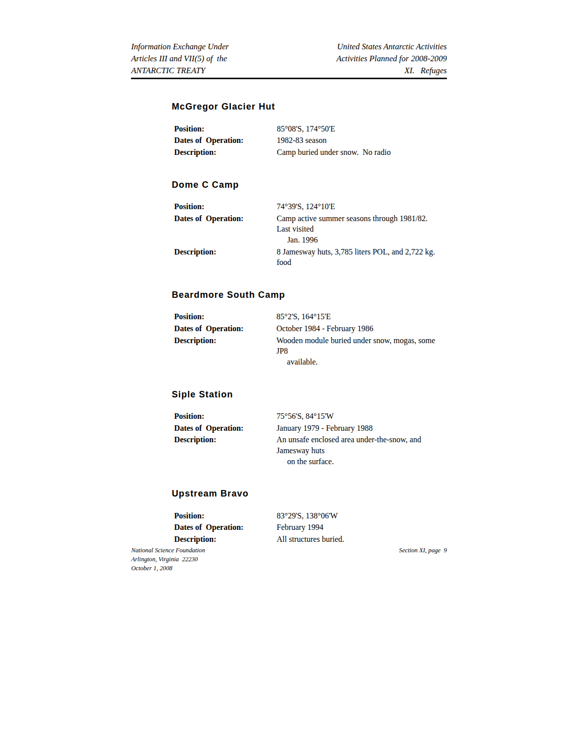| Information Exchange Under | United States Antarctic Activities |
| Articles III and VII(5) of the | Activities Planned for 2008-2009 |
| ANTARCTIC TREATY | XI. Refuges |
McGregor Glacier Hut
| Position: | 85°08'S, 174°50'E |
| Dates of Operation: | 1982-83 season |
| Description: | Camp buried under snow. No radio |
Dome C Camp
| Position: | 74°39'S, 124°10'E |
| Dates of Operation: | Camp active summer seasons through 1981/82. Last visited Jan. 1996 |
| Description: | 8 Jamesway huts, 3,785 liters POL, and 2,722 kg. food |
Beardmore South Camp
| Position: | 85°2'S, 164°15'E |
| Dates of Operation: | October 1984 - February 1986 |
| Description: | Wooden module buried under snow, mogas, some JP8 available. |
Siple Station
| Position: | 75°56'S, 84°15'W |
| Dates of Operation: | January 1979 - February 1988 |
| Description: | An unsafe enclosed area under-the-snow, and Jamesway huts on the surface. |
Upstream Bravo
| Position: | 83°29'S, 138°06'W |
| Dates of Operation: | February 1994 |
| Description: | All structures buried. |
| National Science Foundation | Section XI, page 9 |
| Arlington, Virginia 22230 | |
| October 1, 2008 | |